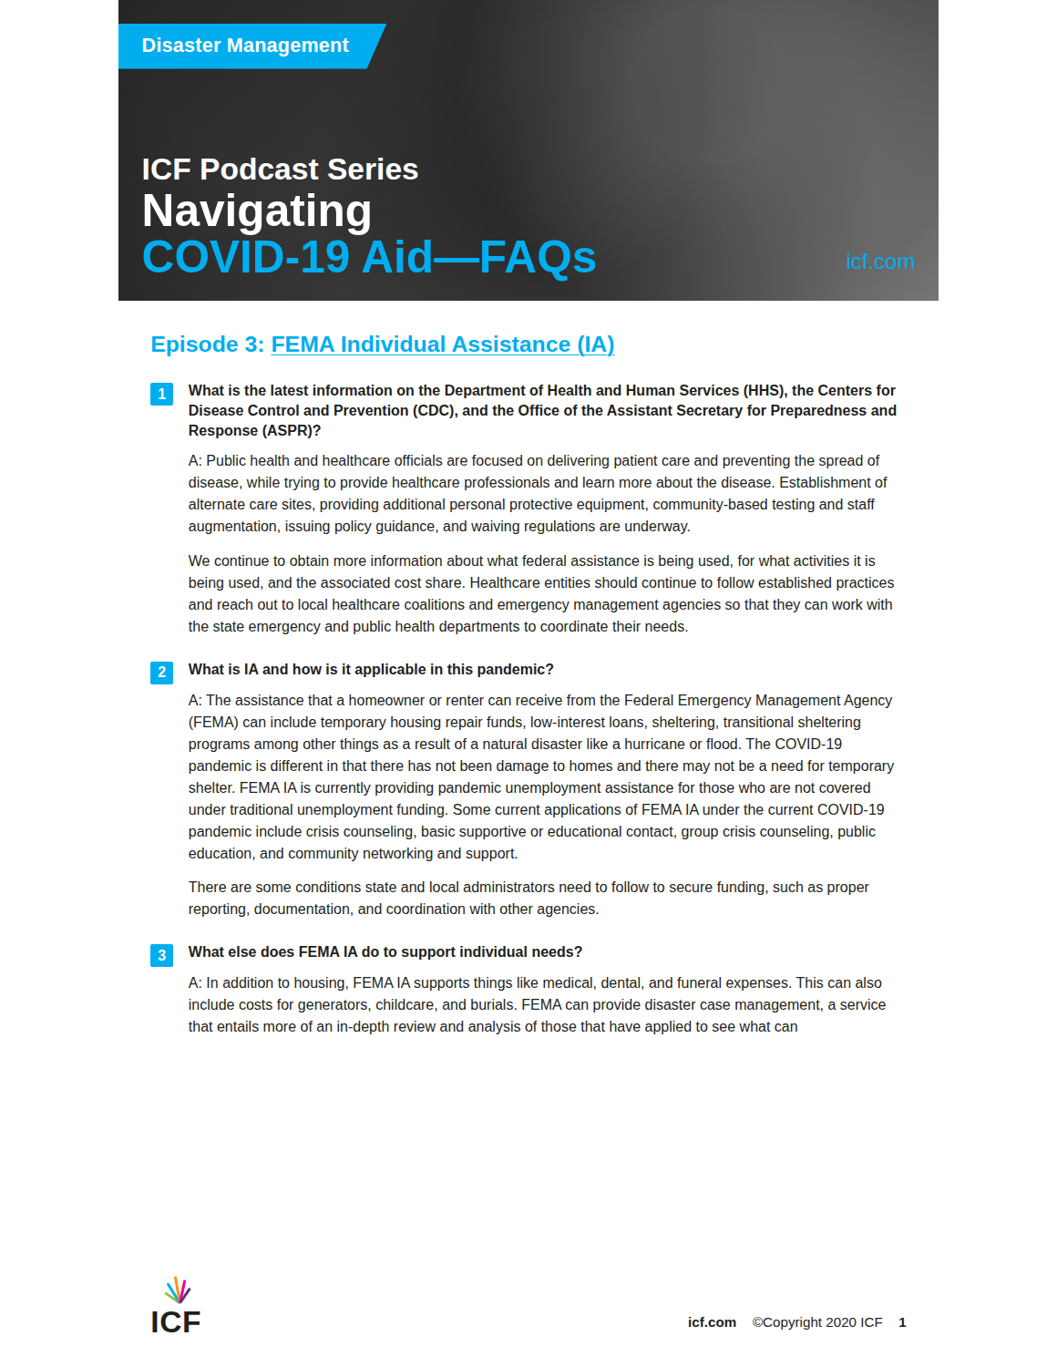Disaster Management
ICF Podcast Series
Navigating
COVID-19 Aid—FAQs
icf.com
Episode 3: FEMA Individual Assistance (IA)
What is the latest information on the Department of Health and Human Services (HHS), the Centers for Disease Control and Prevention (CDC), and the Office of the Assistant Secretary for Preparedness and Response (ASPR)?
A: Public health and healthcare officials are focused on delivering patient care and preventing the spread of disease, while trying to provide healthcare professionals and learn more about the disease. Establishment of alternate care sites, providing additional personal protective equipment, community-based testing and staff augmentation, issuing policy guidance, and waiving regulations are underway.
We continue to obtain more information about what federal assistance is being used, for what activities it is being used, and the associated cost share. Healthcare entities should continue to follow established practices and reach out to local healthcare coalitions and emergency management agencies so that they can work with the state emergency and public health departments to coordinate their needs.
What is IA and how is it applicable in this pandemic?
A: The assistance that a homeowner or renter can receive from the Federal Emergency Management Agency (FEMA) can include temporary housing repair funds, low-interest loans, sheltering, transitional sheltering programs among other things as a result of a natural disaster like a hurricane or flood. The COVID-19 pandemic is different in that there has not been damage to homes and there may not be a need for temporary shelter. FEMA IA is currently providing pandemic unemployment assistance for those who are not covered under traditional unemployment funding. Some current applications of FEMA IA under the current COVID-19 pandemic include crisis counseling, basic supportive or educational contact, group crisis counseling, public education, and community networking and support.
There are some conditions state and local administrators need to follow to secure funding, such as proper reporting, documentation, and coordination with other agencies.
What else does FEMA IA do to support individual needs?
A: In addition to housing, FEMA IA supports things like medical, dental, and funeral expenses. This can also include costs for generators, childcare, and burials. FEMA can provide disaster case management, a service that entails more of an in-depth review and analysis of those that have applied to see what can
ICF
icf.com ©Copyright 2020 ICF 1